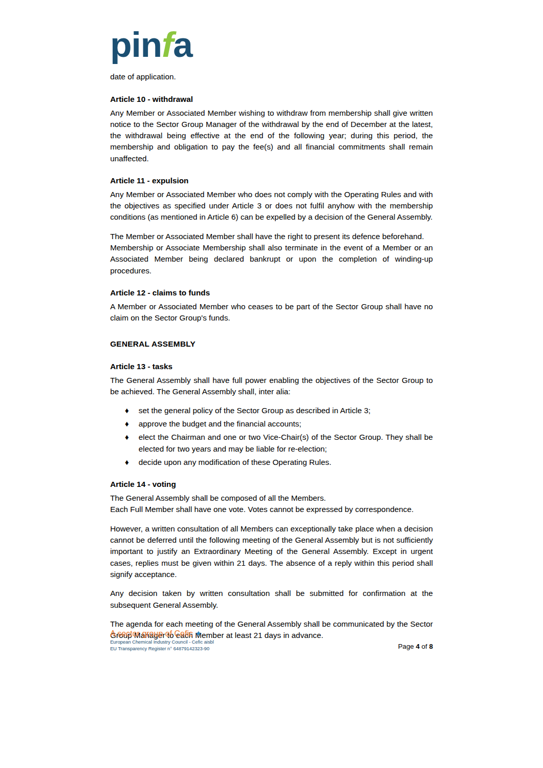pinfa
date of application.
Article 10 - withdrawal
Any Member or Associated Member wishing to withdraw from membership shall give written notice to the Sector Group Manager of the withdrawal by the end of December at the latest, the withdrawal being effective at the end of the following year; during this period, the membership and obligation to pay the fee(s) and all financial commitments shall remain unaffected.
Article 11 - expulsion
Any Member or Associated Member who does not comply with the Operating Rules and with the objectives as specified under Article 3 or does not fulfil anyhow with the membership conditions (as mentioned in Article 6) can be expelled by a decision of the General Assembly.
The Member or Associated Member shall have the right to present its defence beforehand.
Membership or Associate Membership shall also terminate in the event of a Member or an Associated Member being declared bankrupt or upon the completion of winding-up procedures.
Article 12 - claims to funds
A Member or Associated Member who ceases to be part of the Sector Group shall have no claim on the Sector Group's funds.
GENERAL ASSEMBLY
Article 13 - tasks
The General Assembly shall have full power enabling the objectives of the Sector Group to be achieved. The General Assembly shall, inter alia:
set the general policy of the Sector Group as described in Article 3;
approve the budget and the financial accounts;
elect the Chairman and one or two Vice-Chair(s) of the Sector Group. They shall be elected for two years and may be liable for re-election;
decide upon any modification of these Operating Rules.
Article 14 - voting
The General Assembly shall be composed of all the Members.
Each Full Member shall have one vote. Votes cannot be expressed by correspondence.
However, a written consultation of all Members can exceptionally take place when a decision cannot be deferred until the following meeting of the General Assembly but is not sufficiently important to justify an Extraordinary Meeting of the General Assembly. Except in urgent cases, replies must be given within 21 days. The absence of a reply within this period shall signify acceptance.
Any decision taken by written consultation shall be submitted for confirmation at the subsequent General Assembly.
The agenda for each meeting of the General Assembly shall be communicated by the Sector Group Manager to each Member at least 21 days in advance.
A sector group of Cefic ✦
European Chemical Industry Council - Cefic aisbl
EU Transparency Register n° 64879142323-90
Page 4 of 8